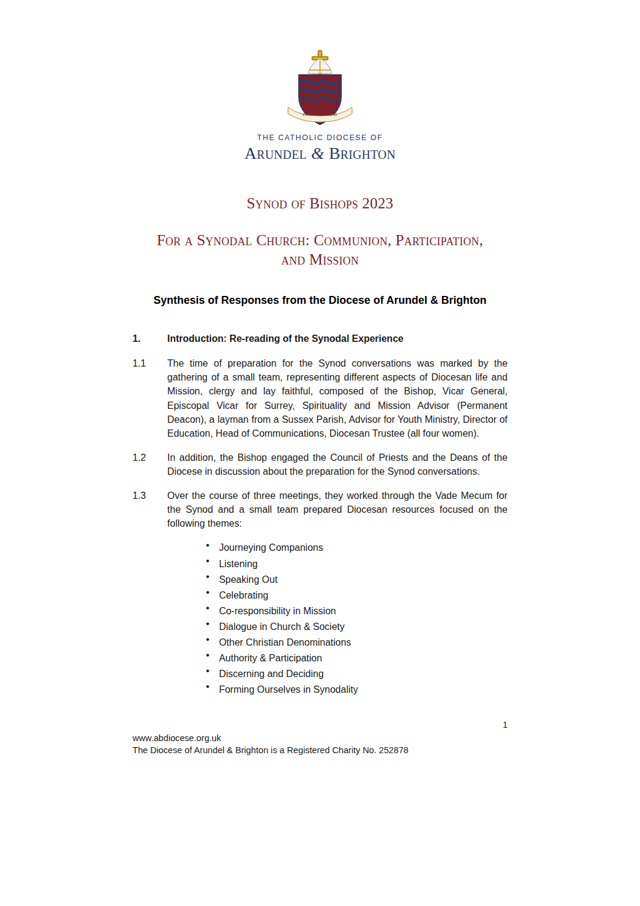PAX ET BONUM
The Catholic Diocese of
Arundel & Brighton
Synod of Bishops 2023
For a Synodal Church: Communion, Participation,
and Mission
Synthesis of Responses from the Diocese of Arundel & Brighton
1.
Introduction: Re-reading of the Synodal Experience
1.1
The time of preparation for the Synod conversations was marked by the gathering of a small team, representing different aspects of Diocesan life and Mission, clergy and lay faithful, composed of the Bishop, Vicar General, Episcopal Vicar for Surrey, Spirituality and Mission Advisor (Permanent Deacon), a layman from a Sussex Parish, Advisor for Youth Ministry, Director of Education, Head of Communications, Diocesan Trustee (all four women).
1.2
In addition, the Bishop engaged the Council of Priests and the Deans of the Diocese in discussion about the preparation for the Synod conversations.
1.3
Over the course of three meetings, they worked through the Vade Mecum for the Synod and a small team prepared Diocesan resources focused on the following themes:
Journeying Companions
Listening
Speaking Out
Celebrating
Co-responsibility in Mission
Dialogue in Church & Society
Other Christian Denominations
Authority & Participation
Discerning and Deciding
Forming Ourselves in Synodality
1
www.abdiocese.org.uk
The Diocese of Arundel & Brighton is a Registered Charity No. 252878